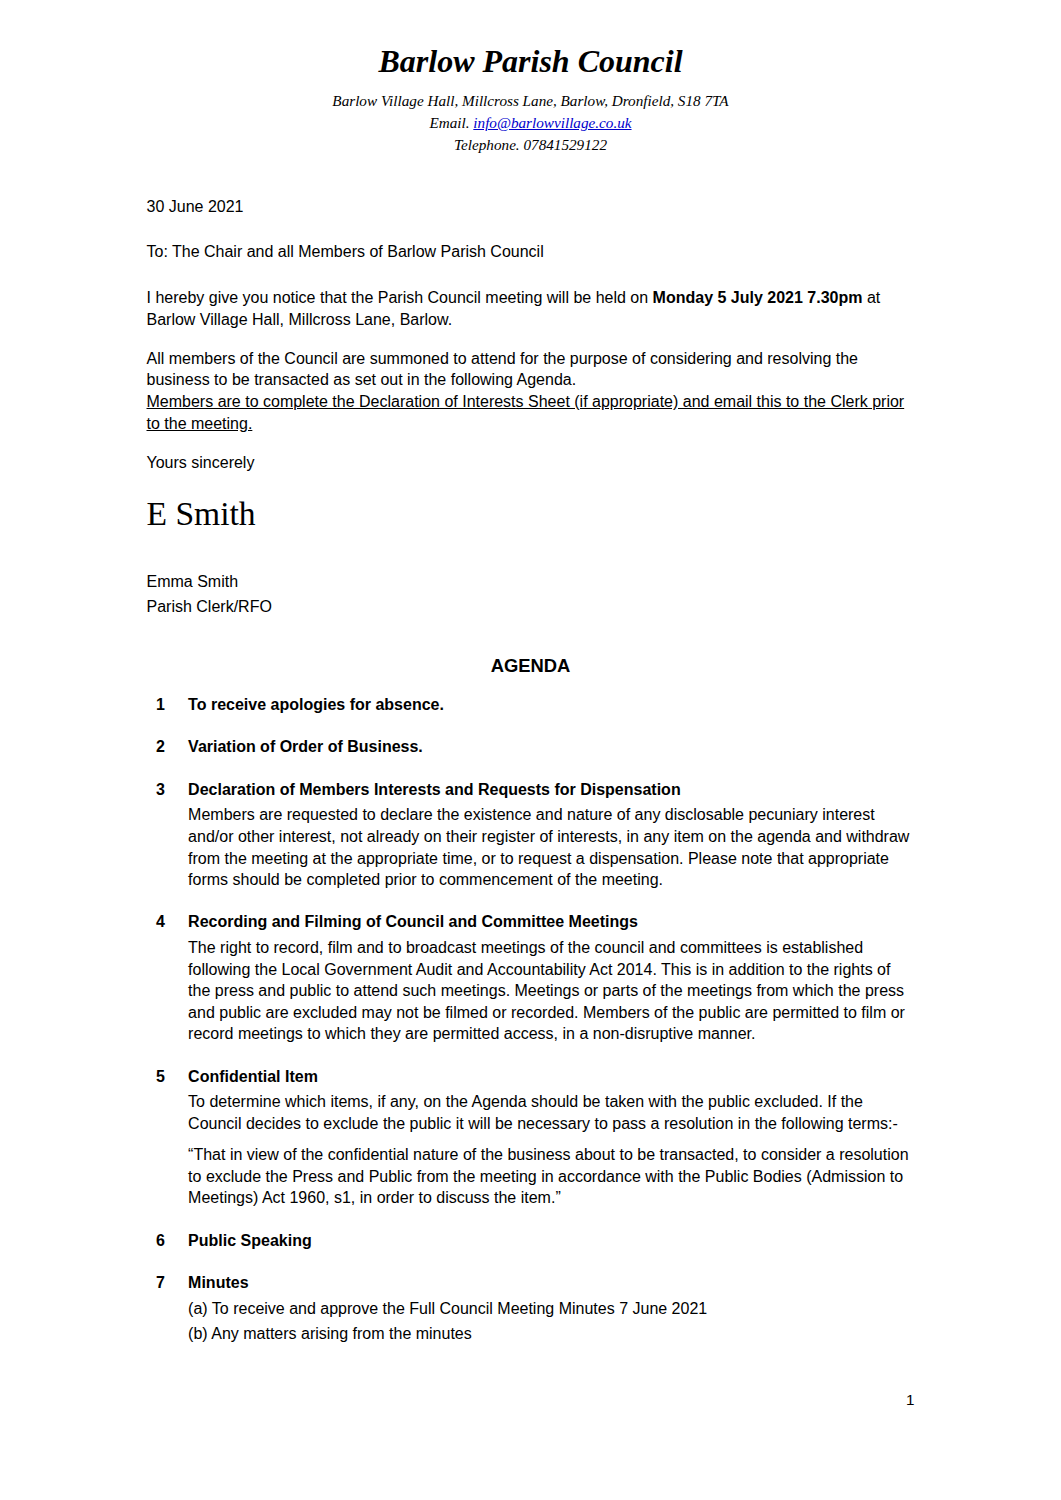Barlow Parish Council
Barlow Village Hall, Millcross Lane, Barlow, Dronfield, S18 7TA
Email. info@barlowvillage.co.uk
Telephone. 07841529122
30 June 2021
To: The Chair and all Members of Barlow Parish Council
I hereby give you notice that the Parish Council meeting will be held on Monday 5 July 2021 7.30pm at Barlow Village Hall, Millcross Lane, Barlow.
All members of the Council are summoned to attend for the purpose of considering and resolving the business to be transacted as set out in the following Agenda.
Members are to complete the Declaration of Interests Sheet (if appropriate) and email this to the Clerk prior to the meeting.
Yours sincerely
E Smith
Emma Smith
Parish Clerk/RFO
AGENDA
To receive apologies for absence.
Variation of Order of Business.
Declaration of Members Interests and Requests for Dispensation
Members are requested to declare the existence and nature of any disclosable pecuniary interest and/or other interest, not already on their register of interests, in any item on the agenda and withdraw from the meeting at the appropriate time, or to request a dispensation. Please note that appropriate forms should be completed prior to commencement of the meeting.
Recording and Filming of Council and Committee Meetings
The right to record, film and to broadcast meetings of the council and committees is established following the Local Government Audit and Accountability Act 2014. This is in addition to the rights of the press and public to attend such meetings. Meetings or parts of the meetings from which the press and public are excluded may not be filmed or recorded. Members of the public are permitted to film or record meetings to which they are permitted access, in a non-disruptive manner.
Confidential Item
To determine which items, if any, on the Agenda should be taken with the public excluded. If the Council decides to exclude the public it will be necessary to pass a resolution in the following terms:-
“That in view of the confidential nature of the business about to be transacted, to consider a resolution to exclude the Press and Public from the meeting in accordance with the Public Bodies (Admission to Meetings) Act 1960, s1, in order to discuss the item.”
Public Speaking
Minutes
(a) To receive and approve the Full Council Meeting Minutes 7 June 2021
(b) Any matters arising from the minutes
1